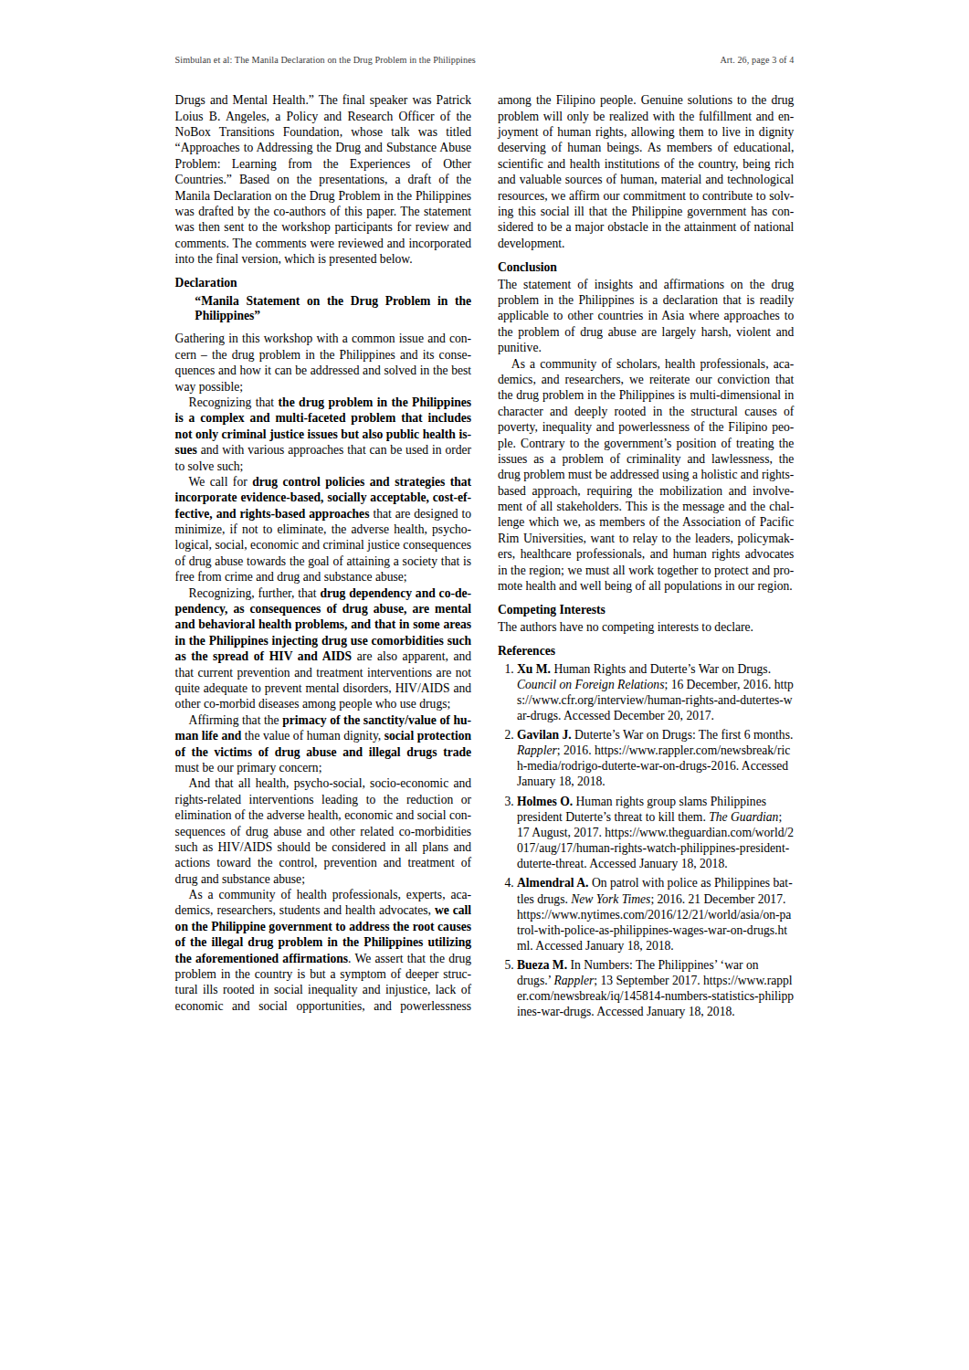Simbulan et al: The Manila Declaration on the Drug Problem in the Philippines
Art. 26, page 3 of 4
Drugs and Mental Health.” The final speaker was Patrick Loius B. Angeles, a Policy and Research Officer of the NoBox Transitions Foundation, whose talk was titled “Approaches to Addressing the Drug and Substance Abuse Problem: Learning from the Experiences of Other Countries.” Based on the presentations, a draft of the Manila Declaration on the Drug Problem in the Philippines was drafted by the co-authors of this paper. The statement was then sent to the workshop participants for review and comments. The comments were reviewed and incorporated into the final version, which is presented below.
Declaration
“Manila Statement on the Drug Problem in the Philippines”
Gathering in this workshop with a common issue and concern – the drug problem in the Philippines and its consequences and how it can be addressed and solved in the best way possible;
Recognizing that the drug problem in the Philippines is a complex and multi-faceted problem that includes not only criminal justice issues but also public health issues and with various approaches that can be used in order to solve such;
We call for drug control policies and strategies that incorporate evidence-based, socially acceptable, cost-effective, and rights-based approaches that are designed to minimize, if not to eliminate, the adverse health, psychological, social, economic and criminal justice consequences of drug abuse towards the goal of attaining a society that is free from crime and drug and substance abuse;
Recognizing, further, that drug dependency and co-dependency, as consequences of drug abuse, are mental and behavioral health problems, and that in some areas in the Philippines injecting drug use comorbidities such as the spread of HIV and AIDS are also apparent, and that current prevention and treatment interventions are not quite adequate to prevent mental disorders, HIV/AIDS and other co-morbid diseases among people who use drugs;
Affirming that the primacy of the sanctity/value of human life and the value of human dignity, social protection of the victims of drug abuse and illegal drugs trade must be our primary concern;
And that all health, psycho-social, socio-economic and rights-related interventions leading to the reduction or elimination of the adverse health, economic and social consequences of drug abuse and other related co-morbidities such as HIV/AIDS should be considered in all plans and actions toward the control, prevention and treatment of drug and substance abuse;
As a community of health professionals, experts, academics, researchers, students and health advocates, we call on the Philippine government to address the root causes of the illegal drug problem in the Philippines utilizing the aforementioned affirmations. We assert that the drug problem in the country is but a symptom of deeper structural ills rooted in social inequality and injustice, lack of economic and social opportunities, and powerlessness among the Filipino people. Genuine solutions to the drug problem will only be realized with the fulfillment and enjoyment of human rights, allowing them to live in dignity deserving of human beings. As members of educational, scientific and health institutions of the country, being rich and valuable sources of human, material and technological resources, we affirm our commitment to contribute to solving this social ill that the Philippine government has considered to be a major obstacle in the attainment of national development.
Conclusion
The statement of insights and affirmations on the drug problem in the Philippines is a declaration that is readily applicable to other countries in Asia where approaches to the problem of drug abuse are largely harsh, violent and punitive.
As a community of scholars, health professionals, academics, and researchers, we reiterate our conviction that the drug problem in the Philippines is multi-dimensional in character and deeply rooted in the structural causes of poverty, inequality and powerlessness of the Filipino people. Contrary to the government’s position of treating the issues as a problem of criminality and lawlessness, the drug problem must be addressed using a holistic and rights-based approach, requiring the mobilization and involvement of all stakeholders. This is the message and the challenge which we, as members of the Association of Pacific Rim Universities, want to relay to the leaders, policymakers, healthcare professionals, and human rights advocates in the region; we must all work together to protect and promote health and well being of all populations in our region.
Competing Interests
The authors have no competing interests to declare.
References
Xu M. Human Rights and Duterte’s War on Drugs. Council on Foreign Relations; 16 December, 2016. https://www.cfr.org/interview/human-rights-and-dutertes-war-drugs. Accessed December 20, 2017.
Gavilan J. Duterte’s War on Drugs: The first 6 months. Rappler; 2016. https://www.rappler.com/newsbreak/rich-media/rodrigo-duterte-war-on-drugs-2016. Accessed January 18, 2018.
Holmes O. Human rights group slams Philippines president Duterte’s threat to kill them. The Guardian; 17 August, 2017. https://www.theguardian.com/world/2017/aug/17/human-rights-watch-philippines-president-duterte-threat. Accessed January 18, 2018.
Almendral A. On patrol with police as Philippines battles drugs. New York Times; 2016. 21 December 2017. https://www.nytimes.com/2016/12/21/world/asia/on-patrol-with-police-as-philippines-wages-war-on-drugs.html. Accessed January 18, 2018.
Bueza M. In Numbers: The Philippines’ ‘war on drugs.’ Rappler; 13 September 2017. https://www.rappler.com/newsbreak/iq/145814-numbers-statistics-philippines-war-drugs. Accessed January 18, 2018.